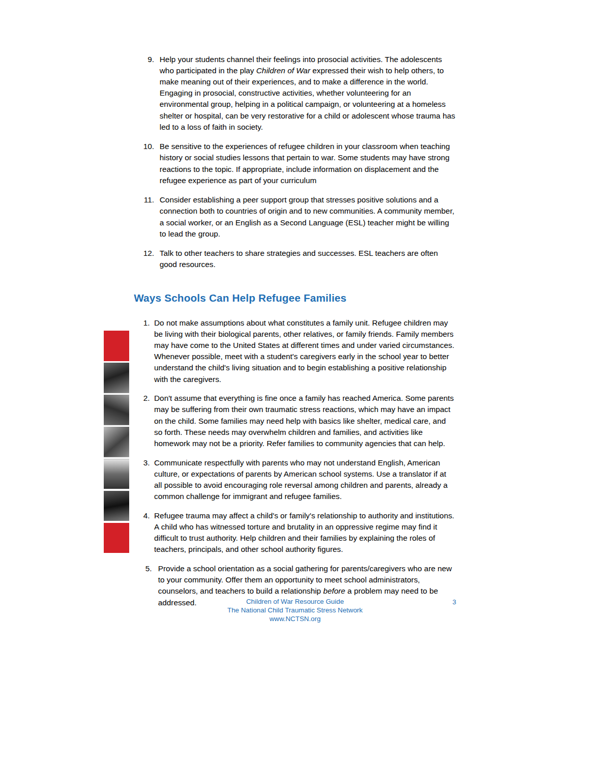Help your students channel their feelings into prosocial activities. The adolescents who participated in the play Children of War expressed their wish to help others, to make meaning out of their experiences, and to make a difference in the world. Engaging in prosocial, constructive activities, whether volunteering for an environmental group, helping in a political campaign, or volunteering at a homeless shelter or hospital, can be very restorative for a child or adolescent whose trauma has led to a loss of faith in society.
Be sensitive to the experiences of refugee children in your classroom when teaching history or social studies lessons that pertain to war. Some students may have strong reactions to the topic. If appropriate, include information on displacement and the refugee experience as part of your curriculum
Consider establishing a peer support group that stresses positive solutions and a connection both to countries of origin and to new communities. A community member, a social worker, or an English as a Second Language (ESL) teacher might be willing to lead the group.
Talk to other teachers to share strategies and successes. ESL teachers are often good resources.
Ways Schools Can Help Refugee Families
Do not make assumptions about what constitutes a family unit. Refugee children may be living with their biological parents, other relatives, or family friends. Family members may have come to the United States at different times and under varied circumstances. Whenever possible, meet with a student's caregivers early in the school year to better understand the child's living situation and to begin establishing a positive relationship with the caregivers.
Don't assume that everything is fine once a family has reached America. Some parents may be suffering from their own traumatic stress reactions, which may have an impact on the child. Some families may need help with basics like shelter, medical care, and so forth. These needs may overwhelm children and families, and activities like homework may not be a priority. Refer families to community agencies that can help.
Communicate respectfully with parents who may not understand English, American culture, or expectations of parents by American school systems. Use a translator if at all possible to avoid encouraging role reversal among children and parents, already a common challenge for immigrant and refugee families.
Refugee trauma may affect a child's or family's relationship to authority and institutions. A child who has witnessed torture and brutality in an oppressive regime may find it difficult to trust authority. Help children and their families by explaining the roles of teachers, principals, and other school authority figures.
Provide a school orientation as a social gathering for parents/caregivers who are new to your community. Offer them an opportunity to meet school administrators, counselors, and teachers to build a relationship before a problem may need to be addressed.
Children of War Resource Guide
The National Child Traumatic Stress Network
www.NCTSN.org
3